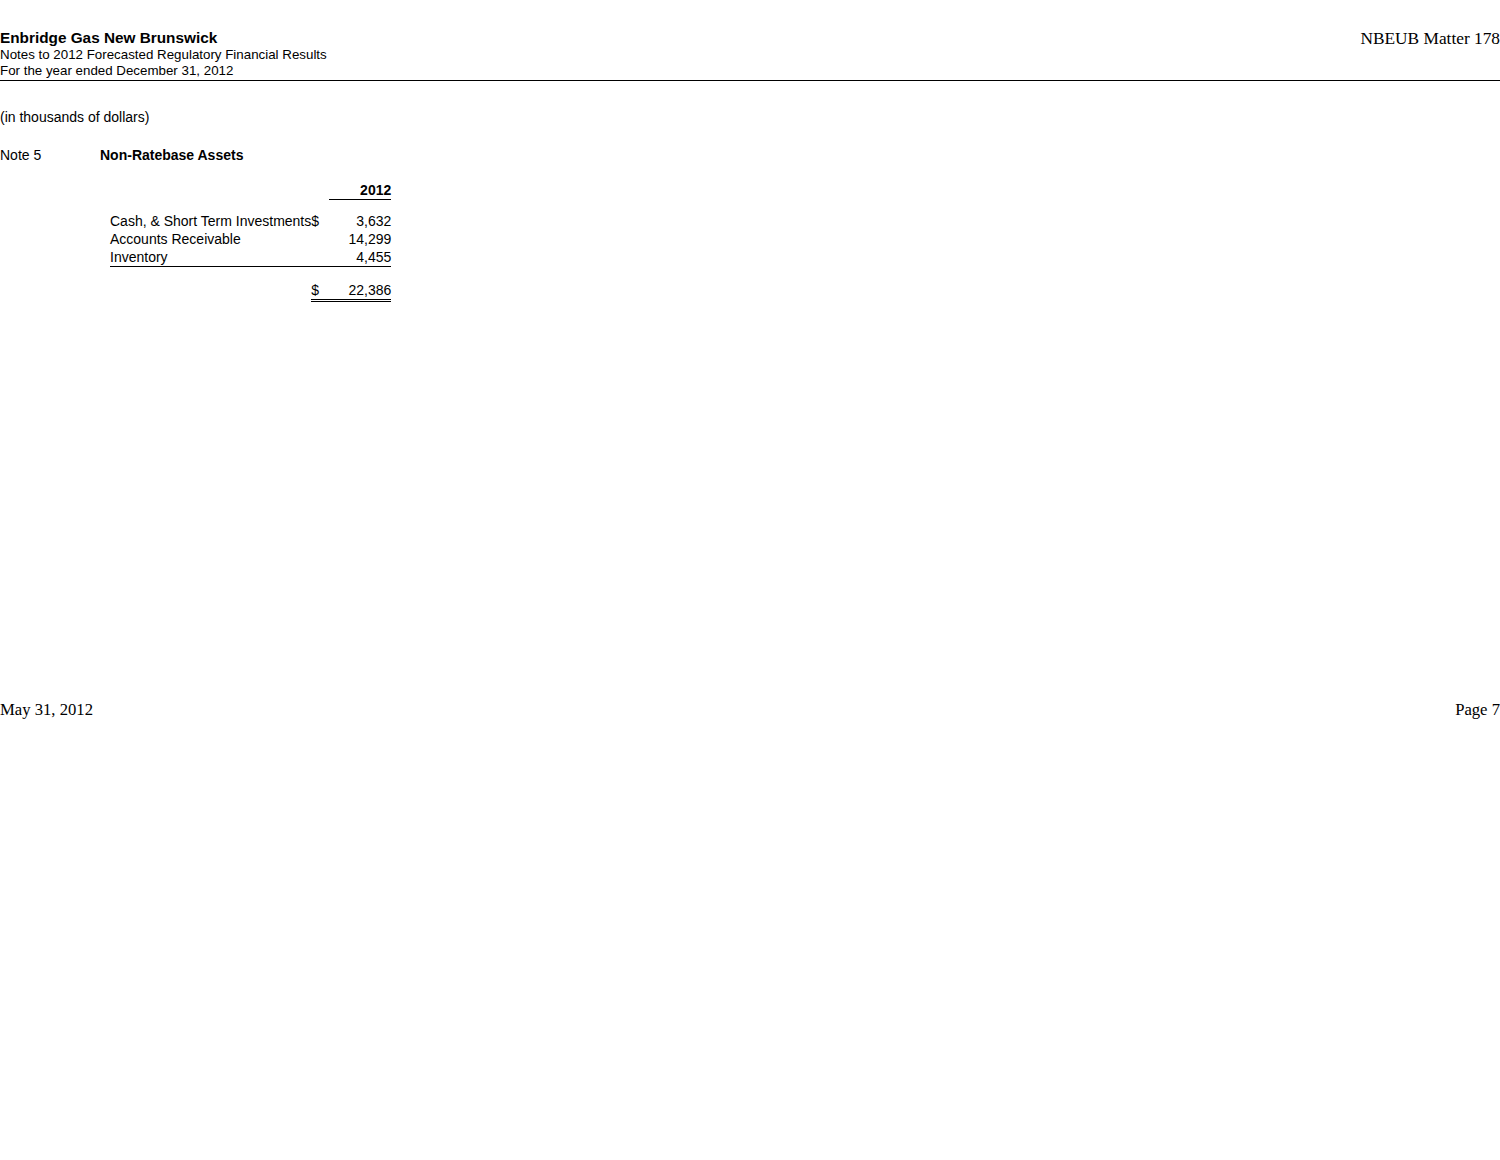Enbridge Gas New Brunswick
Notes to 2012 Forecasted Regulatory Financial Results
For the year ended December 31, 2012
NBEUB Matter 178
(in thousands of dollars)
Note 5 Non-Ratebase Assets
| | | 2012 |
| Cash, & Short Term Investments | $ | 3,632 |
| Accounts Receivable | | 14,299 |
| Inventory | | 4,455 |
| | $ | 22,386 |
May 31, 2012
Page 7